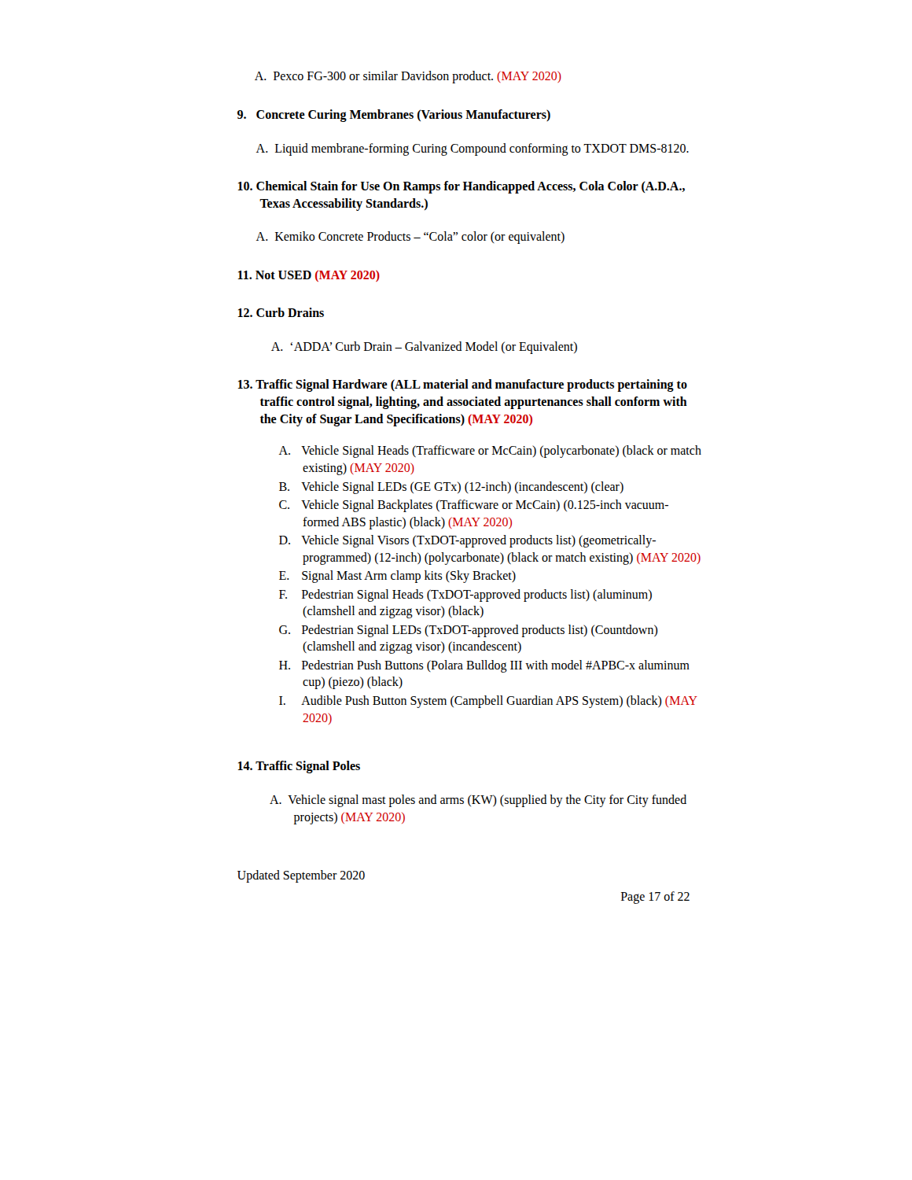A. Pexco FG-300 or similar Davidson product. (MAY 2020)
9. Concrete Curing Membranes (Various Manufacturers)
A. Liquid membrane-forming Curing Compound conforming to TXDOT DMS-8120.
10. Chemical Stain for Use On Ramps for Handicapped Access, Cola Color (A.D.A., Texas Accessability Standards.)
A. Kemiko Concrete Products – “Cola” color (or equivalent)
11. Not USED (MAY 2020)
12. Curb Drains
A. ‘ADDA’ Curb Drain – Galvanized Model (or Equivalent)
13. Traffic Signal Hardware (ALL material and manufacture products pertaining to traffic control signal, lighting, and associated appurtenances shall conform with the City of Sugar Land Specifications) (MAY 2020)
A. Vehicle Signal Heads (Trafficware or McCain) (polycarbonate) (black or match existing) (MAY 2020)
B. Vehicle Signal LEDs (GE GTx) (12-inch) (incandescent) (clear)
C. Vehicle Signal Backplates (Trafficware or McCain) (0.125-inch vacuum-formed ABS plastic) (black) (MAY 2020)
D. Vehicle Signal Visors (TxDOT-approved products list) (geometrically-programmed) (12-inch) (polycarbonate) (black or match existing) (MAY 2020)
E. Signal Mast Arm clamp kits (Sky Bracket)
F. Pedestrian Signal Heads (TxDOT-approved products list) (aluminum) (clamshell and zigzag visor) (black)
G. Pedestrian Signal LEDs (TxDOT-approved products list) (Countdown) (clamshell and zigzag visor) (incandescent)
H. Pedestrian Push Buttons (Polara Bulldog III with model #APBC-x aluminum cup) (piezo) (black)
I. Audible Push Button System (Campbell Guardian APS System) (black) (MAY 2020)
14. Traffic Signal Poles
A. Vehicle signal mast poles and arms (KW) (supplied by the City for City funded projects) (MAY 2020)
Updated September 2020
Page 17 of 22